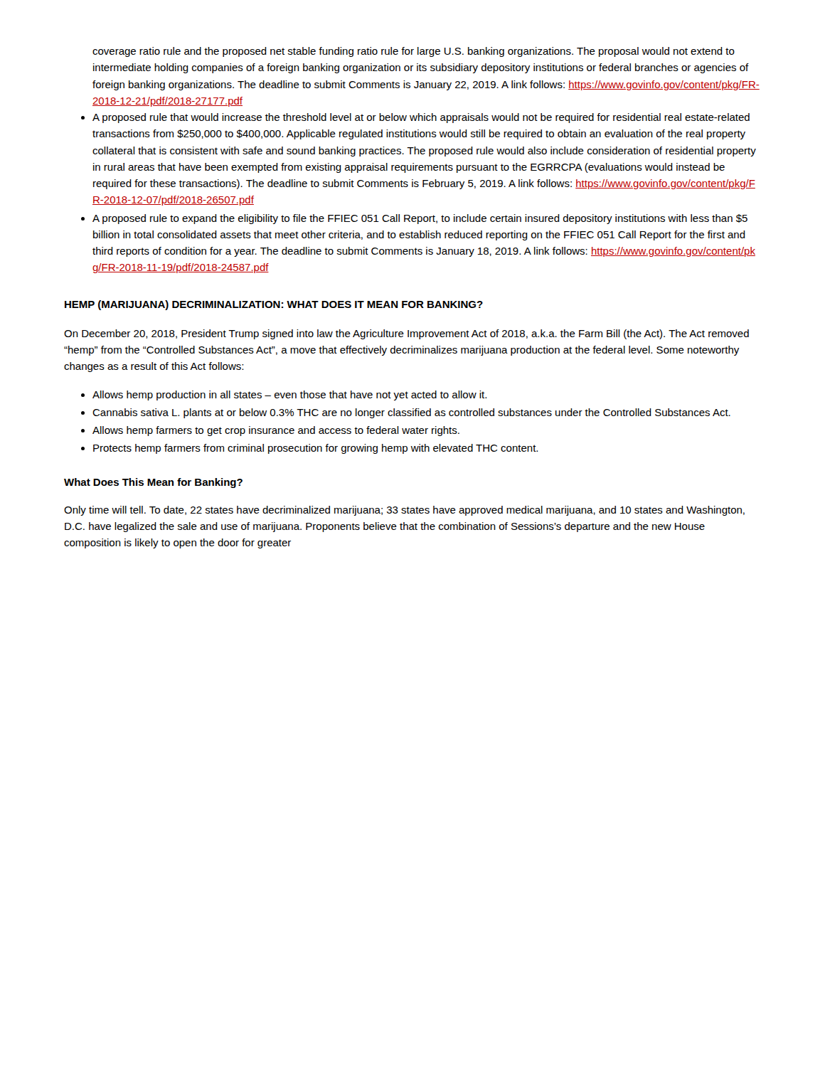coverage ratio rule and the proposed net stable funding ratio rule for large U.S. banking organizations. The proposal would not extend to intermediate holding companies of a foreign banking organization or its subsidiary depository institutions or federal branches or agencies of foreign banking organizations. The deadline to submit Comments is January 22, 2019. A link follows: https://www.govinfo.gov/content/pkg/FR-2018-12-21/pdf/2018-27177.pdf
A proposed rule that would increase the threshold level at or below which appraisals would not be required for residential real estate-related transactions from $250,000 to $400,000. Applicable regulated institutions would still be required to obtain an evaluation of the real property collateral that is consistent with safe and sound banking practices. The proposed rule would also include consideration of residential property in rural areas that have been exempted from existing appraisal requirements pursuant to the EGRRCPA (evaluations would instead be required for these transactions). The deadline to submit Comments is February 5, 2019. A link follows: https://www.govinfo.gov/content/pkg/FR-2018-12-07/pdf/2018-26507.pdf
A proposed rule to expand the eligibility to file the FFIEC 051 Call Report, to include certain insured depository institutions with less than $5 billion in total consolidated assets that meet other criteria, and to establish reduced reporting on the FFIEC 051 Call Report for the first and third reports of condition for a year. The deadline to submit Comments is January 18, 2019. A link follows: https://www.govinfo.gov/content/pkg/FR-2018-11-19/pdf/2018-24587.pdf
HEMP (MARIJUANA) DECRIMINALIZATION: WHAT DOES IT MEAN FOR BANKING?
On December 20, 2018, President Trump signed into law the Agriculture Improvement Act of 2018, a.k.a. the Farm Bill (the Act). The Act removed “hemp” from the “Controlled Substances Act”, a move that effectively decriminalizes marijuana production at the federal level. Some noteworthy changes as a result of this Act follows:
Allows hemp production in all states – even those that have not yet acted to allow it.
Cannabis sativa L. plants at or below 0.3% THC are no longer classified as controlled substances under the Controlled Substances Act.
Allows hemp farmers to get crop insurance and access to federal water rights.
Protects hemp farmers from criminal prosecution for growing hemp with elevated THC content.
What Does This Mean for Banking?
Only time will tell. To date, 22 states have decriminalized marijuana; 33 states have approved medical marijuana, and 10 states and Washington, D.C. have legalized the sale and use of marijuana. Proponents believe that the combination of Sessions’s departure and the new House composition is likely to open the door for greater